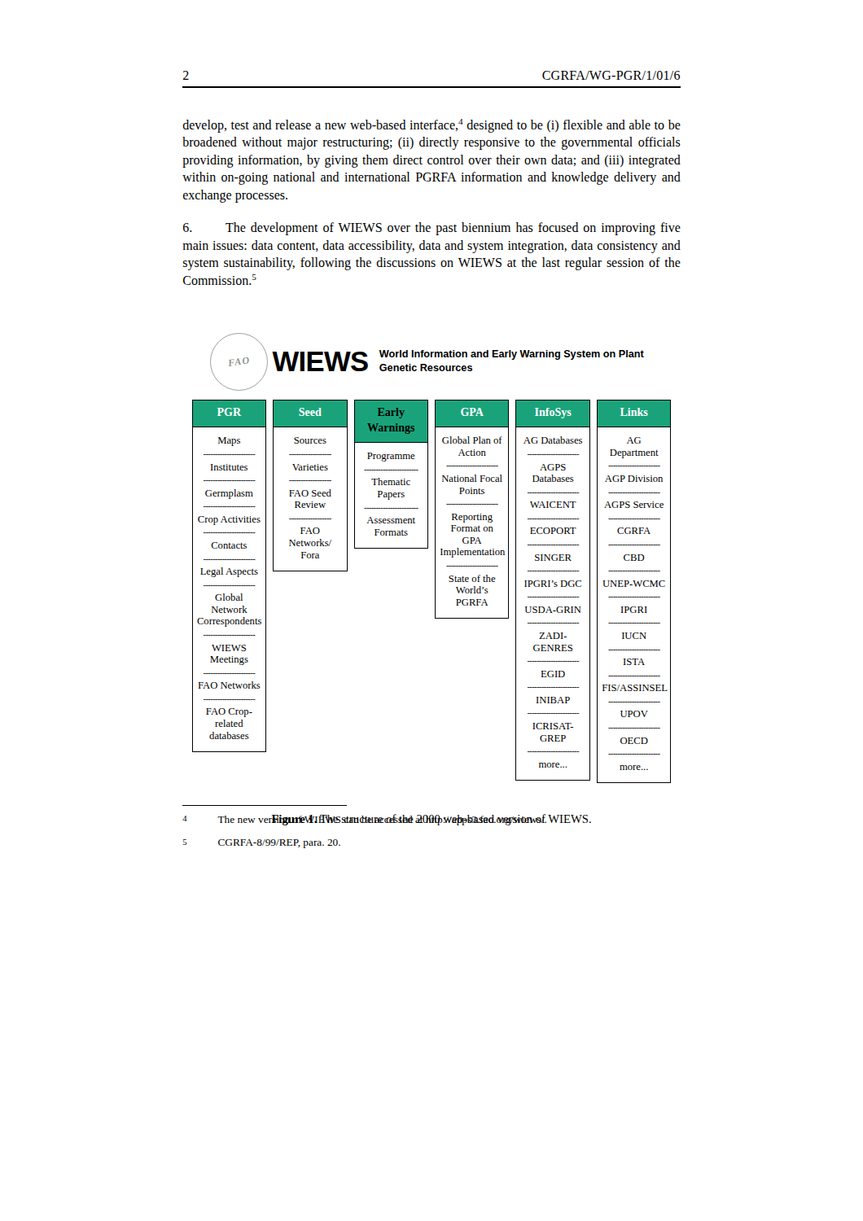2
CGRFA/WG-PGR/1/01/6
develop, test and release a new web-based interface,4 designed to be (i) flexible and able to be broadened without major restructuring; (ii) directly responsive to the governmental officials providing information, by giving them direct control over their own data; and (iii) integrated within on-going national and international PGRFA information and knowledge delivery and exchange processes.
6. The development of WIEWS over the past biennium has focused on improving five main issues: data content, data accessibility, data and system integration, data consistency and system sustainability, following the discussions on WIEWS at the last regular session of the Commission.5
FAO
WIEWS
World Information and Early Warning System on Plant Genetic Resources
| PGR Maps ---------------------- Institutes ---------------------- Germplasm ---------------------- Crop Activities ---------------------- Contacts ---------------------- Legal Aspects ---------------------- Global Network Correspondents ---------------------- WIEWS Meetings ---------------------- FAO Networks ---------------------- FAO Crop- related databases | Seed Sources ------------------ Varieties ------------------ FAO Seed Review ------------------ FAO Networks/ Fora | Early Warnings Programme ----------------------- Thematic Papers ----------------------- Assessment Formats | GPA Global Plan of Action ---------------------- National Focal Points ---------------------- Reporting Format on GPA Implementation ---------------------- State of the World’s PGRFA | InfoSys AG Databases ---------------------- AGPS Databases ---------------------- WAICENT ---------------------- ECOPORT ---------------------- SINGER ---------------------- IPGRI’s DGC ---------------------- USDA-GRIN ---------------------- ZADI-GENRES ---------------------- EGID ---------------------- INIBAP ---------------------- ICRISAT-GREP ---------------------- more... | Links AG Department ---------------------- AGP Division ---------------------- AGPS Service ---------------------- CGRFA ---------------------- CBD ---------------------- UNEP-WCMC ---------------------- IPGRI ---------------------- IUCN ---------------------- ISTA ---------------------- FIS/ASSINSEL ---------------------- UPOV ---------------------- OECD ---------------------- more... |
Figure 1. The structure of the 2000 web-based version of WIEWS.
4
The new version of WIEWS can be accessed at http://apps3.fao.org/wiews/.
5
CGRFA-8/99/REP, para. 20.